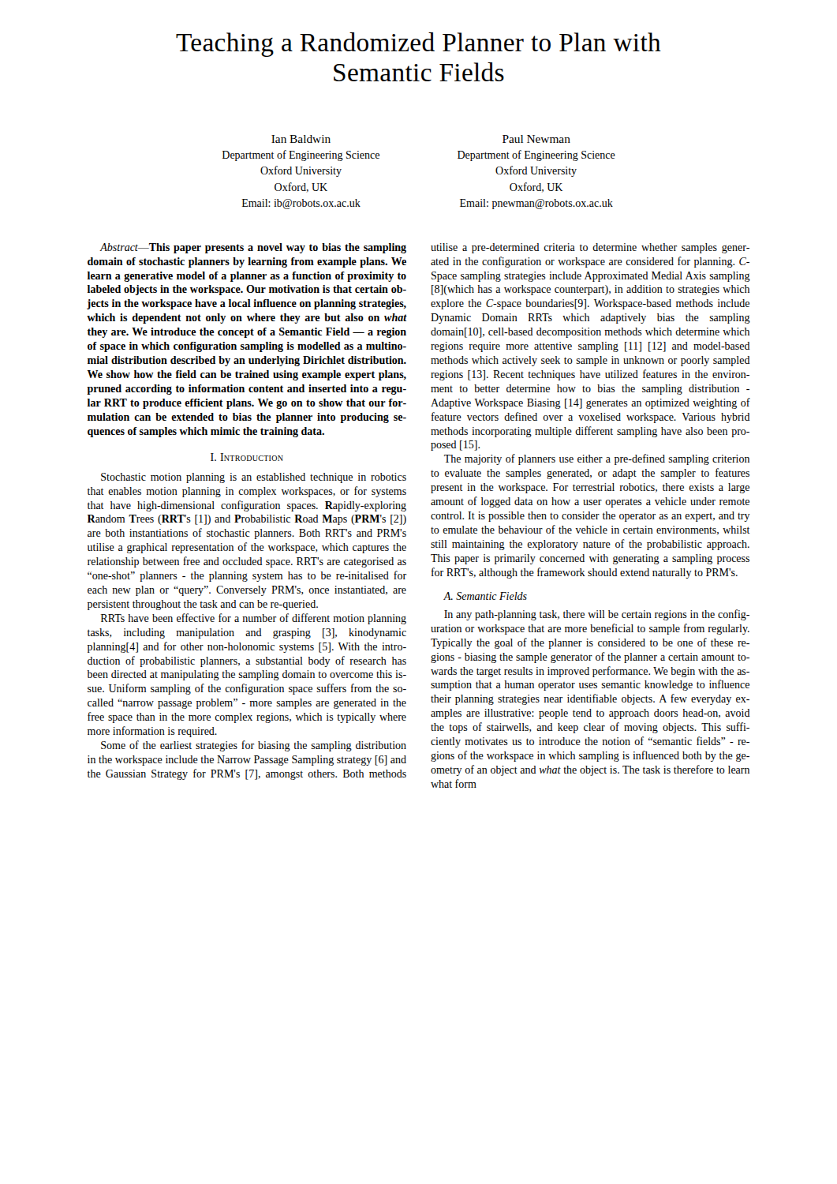Teaching a Randomized Planner to Plan with
Semantic Fields
Ian Baldwin
Department of Engineering Science
Oxford University
Oxford, UK
Email: ib@robots.ox.ac.uk
Paul Newman
Department of Engineering Science
Oxford University
Oxford, UK
Email: pnewman@robots.ox.ac.uk
Abstract—This paper presents a novel way to bias the sampling domain of stochastic planners by learning from example plans. We learn a generative model of a planner as a function of proximity to labeled objects in the workspace. Our motivation is that certain objects in the workspace have a local influence on planning strategies, which is dependent not only on where they are but also on what they are. We introduce the concept of a Semantic Field — a region of space in which configuration sampling is modelled as a multinomial distribution described by an underlying Dirichlet distribution. We show how the field can be trained using example expert plans, pruned according to information content and inserted into a regular RRT to produce efficient plans. We go on to show that our formulation can be extended to bias the planner into producing sequences of samples which mimic the training data.
I. Introduction
Stochastic motion planning is an established technique in robotics that enables motion planning in complex workspaces, or for systems that have high-dimensional configuration spaces. Rapidly-exploring Random Trees (RRT's [1]) and Probabilistic Road Maps (PRM's [2]) are both instantiations of stochastic planners. Both RRT's and PRM's utilise a graphical representation of the workspace, which captures the relationship between free and occluded space. RRT's are categorised as “one-shot” planners - the planning system has to be re-initalised for each new plan or “query”. Conversely PRM's, once instantiated, are persistent throughout the task and can be re-queried.
RRTs have been effective for a number of different motion planning tasks, including manipulation and grasping [3], kinodynamic planning[4] and for other non-holonomic systems [5]. With the introduction of probabilistic planners, a substantial body of research has been directed at manipulating the sampling domain to overcome this issue. Uniform sampling of the configuration space suffers from the so-called “narrow passage problem” - more samples are generated in the free space than in the more complex regions, which is typically where more information is required.
Some of the earliest strategies for biasing the sampling distribution in the workspace include the Narrow Passage Sampling strategy [6] and the Gaussian Strategy for PRM's [7], amongst others. Both methods utilise a pre-determined criteria to determine whether samples generated in the configuration or workspace are considered for planning. C-Space sampling strategies include Approximated Medial Axis sampling [8](which has a workspace counterpart), in addition to strategies which explore the C-space boundaries[9]. Workspace-based methods include Dynamic Domain RRTs which adaptively bias the sampling domain[10], cell-based decomposition methods which determine which regions require more attentive sampling [11] [12] and model-based methods which actively seek to sample in unknown or poorly sampled regions [13]. Recent techniques have utilized features in the environment to better determine how to bias the sampling distribution - Adaptive Workspace Biasing [14] generates an optimized weighting of feature vectors defined over a voxelised workspace. Various hybrid methods incorporating multiple different sampling have also been proposed [15].
The majority of planners use either a pre-defined sampling criterion to evaluate the samples generated, or adapt the sampler to features present in the workspace. For terrestrial robotics, there exists a large amount of logged data on how a user operates a vehicle under remote control. It is possible then to consider the operator as an expert, and try to emulate the behaviour of the vehicle in certain environments, whilst still maintaining the exploratory nature of the probabilistic approach. This paper is primarily concerned with generating a sampling process for RRT's, although the framework should extend naturally to PRM's.
A. Semantic Fields
In any path-planning task, there will be certain regions in the configuration or workspace that are more beneficial to sample from regularly. Typically the goal of the planner is considered to be one of these regions - biasing the sample generator of the planner a certain amount towards the target results in improved performance. We begin with the assumption that a human operator uses semantic knowledge to influence their planning strategies near identifiable objects. A few everyday examples are illustrative: people tend to approach doors head-on, avoid the tops of stairwells, and keep clear of moving objects. This sufficiently motivates us to introduce the notion of “semantic fields” - regions of the workspace in which sampling is influenced both by the geometry of an object and what the object is. The task is therefore to learn what form